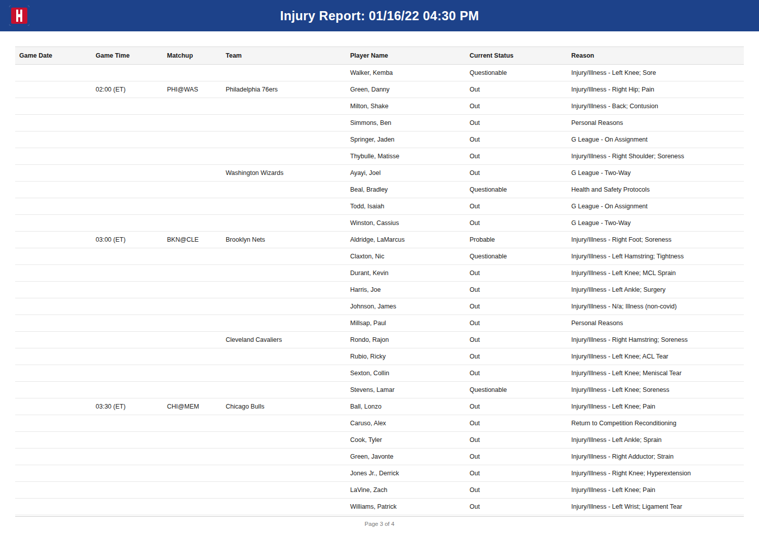Injury Report: 01/16/22 04:30 PM
| Game Date | Game Time | Matchup | Team | Player Name | Current Status | Reason |
| --- | --- | --- | --- | --- | --- | --- |
| | | | | Walker, Kemba | Questionable | Injury/Illness - Left Knee; Sore |
| | 02:00 (ET) | PHI@WAS | Philadelphia 76ers | Green, Danny | Out | Injury/Illness - Right Hip; Pain |
| | | | | Milton, Shake | Out | Injury/Illness - Back; Contusion |
| | | | | Simmons, Ben | Out | Personal Reasons |
| | | | | Springer, Jaden | Out | G League - On Assignment |
| | | | | Thybulle, Matisse | Out | Injury/Illness - Right Shoulder; Soreness |
| | | | Washington Wizards | Ayayi, Joel | Out | G League - Two-Way |
| | | | | Beal, Bradley | Questionable | Health and Safety Protocols |
| | | | | Todd, Isaiah | Out | G League - On Assignment |
| | | | | Winston, Cassius | Out | G League - Two-Way |
| | 03:00 (ET) | BKN@CLE | Brooklyn Nets | Aldridge, LaMarcus | Probable | Injury/Illness - Right Foot; Soreness |
| | | | | Claxton, Nic | Questionable | Injury/Illness - Left Hamstring; Tightness |
| | | | | Durant, Kevin | Out | Injury/Illness - Left Knee; MCL Sprain |
| | | | | Harris, Joe | Out | Injury/Illness - Left Ankle; Surgery |
| | | | | Johnson, James | Out | Injury/Illness - N/a; Illness (non-covid) |
| | | | | Millsap, Paul | Out | Personal Reasons |
| | | | Cleveland Cavaliers | Rondo, Rajon | Out | Injury/Illness - Right Hamstring; Soreness |
| | | | | Rubio, Ricky | Out | Injury/Illness - Left Knee; ACL Tear |
| | | | | Sexton, Collin | Out | Injury/Illness - Left Knee; Meniscal Tear |
| | | | | Stevens, Lamar | Questionable | Injury/Illness - Left Knee; Soreness |
| | 03:30 (ET) | CHI@MEM | Chicago Bulls | Ball, Lonzo | Out | Injury/Illness - Left Knee; Pain |
| | | | | Caruso, Alex | Out | Return to Competition Reconditioning |
| | | | | Cook, Tyler | Out | Injury/Illness - Left Ankle; Sprain |
| | | | | Green, Javonte | Out | Injury/Illness - Right Adductor; Strain |
| | | | | Jones Jr., Derrick | Out | Injury/Illness - Right Knee; Hyperextension |
| | | | | LaVine, Zach | Out | Injury/Illness - Left Knee; Pain |
| | | | | Williams, Patrick | Out | Injury/Illness - Left Wrist; Ligament Tear |
Page 3 of 4